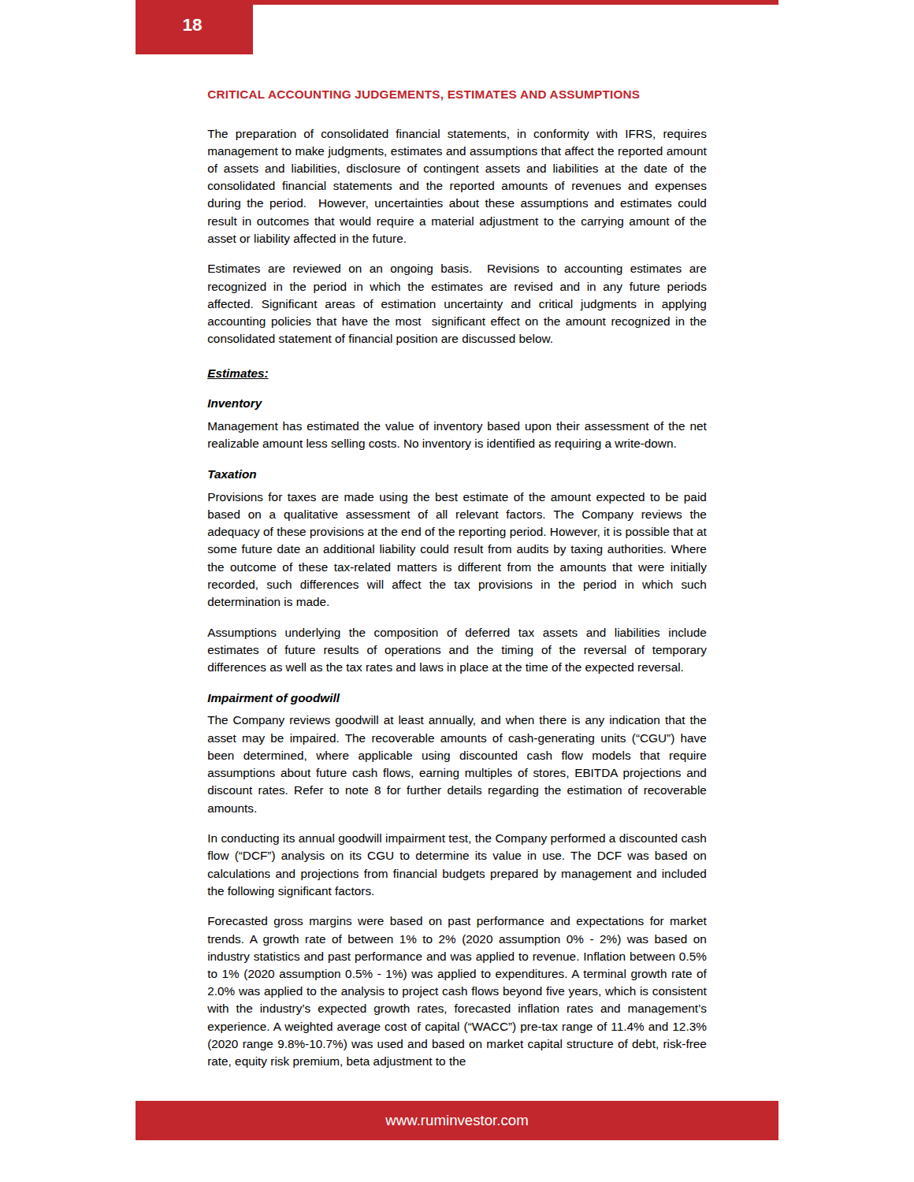18
CRITICAL ACCOUNTING JUDGEMENTS, ESTIMATES AND ASSUMPTIONS
The preparation of consolidated financial statements, in conformity with IFRS, requires management to make judgments, estimates and assumptions that affect the reported amount of assets and liabilities, disclosure of contingent assets and liabilities at the date of the consolidated financial statements and the reported amounts of revenues and expenses during the period. However, uncertainties about these assumptions and estimates could result in outcomes that would require a material adjustment to the carrying amount of the asset or liability affected in the future.
Estimates are reviewed on an ongoing basis. Revisions to accounting estimates are recognized in the period in which the estimates are revised and in any future periods affected. Significant areas of estimation uncertainty and critical judgments in applying accounting policies that have the most significant effect on the amount recognized in the consolidated statement of financial position are discussed below.
Estimates:
Inventory
Management has estimated the value of inventory based upon their assessment of the net realizable amount less selling costs. No inventory is identified as requiring a write-down.
Taxation
Provisions for taxes are made using the best estimate of the amount expected to be paid based on a qualitative assessment of all relevant factors. The Company reviews the adequacy of these provisions at the end of the reporting period. However, it is possible that at some future date an additional liability could result from audits by taxing authorities. Where the outcome of these tax-related matters is different from the amounts that were initially recorded, such differences will affect the tax provisions in the period in which such determination is made.
Assumptions underlying the composition of deferred tax assets and liabilities include estimates of future results of operations and the timing of the reversal of temporary differences as well as the tax rates and laws in place at the time of the expected reversal.
Impairment of goodwill
The Company reviews goodwill at least annually, and when there is any indication that the asset may be impaired. The recoverable amounts of cash-generating units (“CGU”) have been determined, where applicable using discounted cash flow models that require assumptions about future cash flows, earning multiples of stores, EBITDA projections and discount rates. Refer to note 8 for further details regarding the estimation of recoverable amounts.
In conducting its annual goodwill impairment test, the Company performed a discounted cash flow (“DCF”) analysis on its CGU to determine its value in use. The DCF was based on calculations and projections from financial budgets prepared by management and included the following significant factors.
Forecasted gross margins were based on past performance and expectations for market trends. A growth rate of between 1% to 2% (2020 assumption 0% - 2%) was based on industry statistics and past performance and was applied to revenue. Inflation between 0.5% to 1% (2020 assumption 0.5% - 1%) was applied to expenditures. A terminal growth rate of 2.0% was applied to the analysis to project cash flows beyond five years, which is consistent with the industry’s expected growth rates, forecasted inflation rates and management’s experience. A weighted average cost of capital (“WACC”) pre-tax range of 11.4% and 12.3% (2020 range 9.8%-10.7%) was used and based on market capital structure of debt, risk-free rate, equity risk premium, beta adjustment to the
www.ruminvestor.com